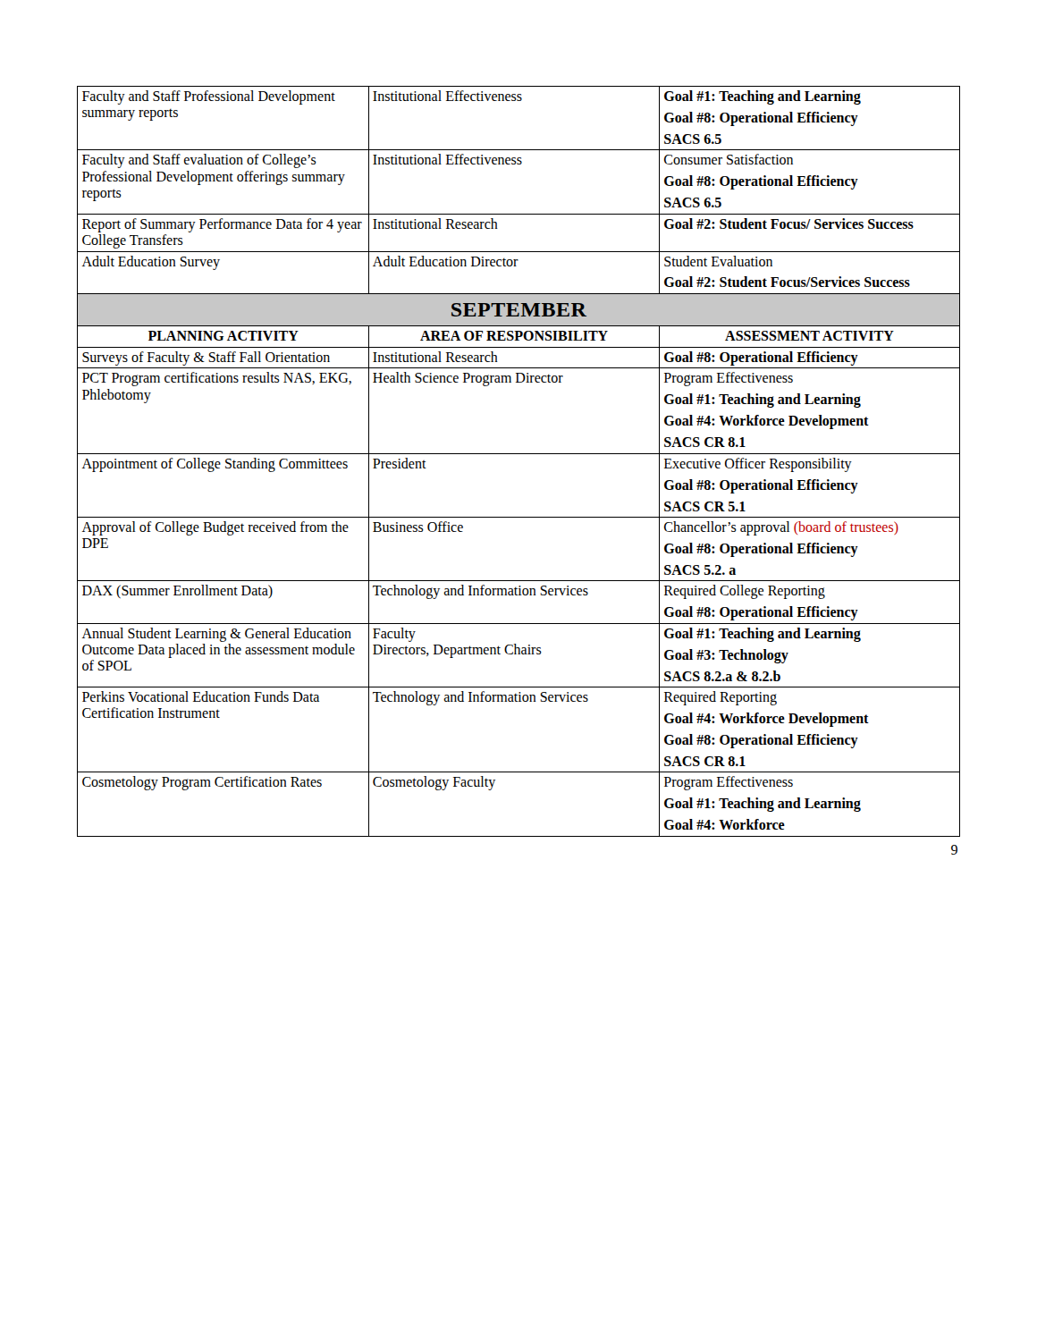| Faculty and Staff Professional Development summary reports | Institutional Effectiveness | Goal #1: Teaching and Learning Goal #8: Operational Efficiency SACS 6.5 |
| Faculty and Staff evaluation of College’s Professional Development offerings summary reports | Institutional Effectiveness | Consumer Satisfaction Goal #8: Operational Efficiency SACS 6.5 |
| Report of Summary Performance Data for 4 year College Transfers | Institutional Research | Goal #2: Student Focus/ Services Success |
| Adult Education Survey | Adult Education Director | Student Evaluation Goal #2: Student Focus/Services Success |
| SEPTEMBER |
| PLANNING ACTIVITY | AREA OF RESPONSIBILITY | ASSESSMENT ACTIVITY |
| Surveys of Faculty & Staff Fall Orientation | Institutional Research | Goal #8: Operational Efficiency |
| PCT Program certifications results NAS, EKG, Phlebotomy | Health Science Program Director | Program Effectiveness Goal #1: Teaching and Learning Goal #4: Workforce Development SACS CR 8.1 |
| Appointment of College Standing Committees | President | Executive Officer Responsibility Goal #8: Operational Efficiency SACS CR 5.1 |
| Approval of College Budget received from the DPE | Business Office | Chancellor’s approval (board of trustees) Goal #8: Operational Efficiency SACS 5.2. a |
| DAX (Summer Enrollment Data) | Technology and Information Services | Required College Reporting Goal #8: Operational Efficiency |
| Annual Student Learning & General Education Outcome Data placed in the assessment module of SPOL | Faculty Directors, Department Chairs | Goal #1: Teaching and Learning Goal #3: Technology SACS 8.2.a & 8.2.b |
| Perkins Vocational Education Funds Data Certification Instrument | Technology and Information Services | Required Reporting Goal #4: Workforce Development Goal #8: Operational Efficiency SACS CR 8.1 |
| Cosmetology Program Certification Rates | Cosmetology Faculty | Program Effectiveness Goal #1: Teaching and Learning Goal #4: Workforce |
9